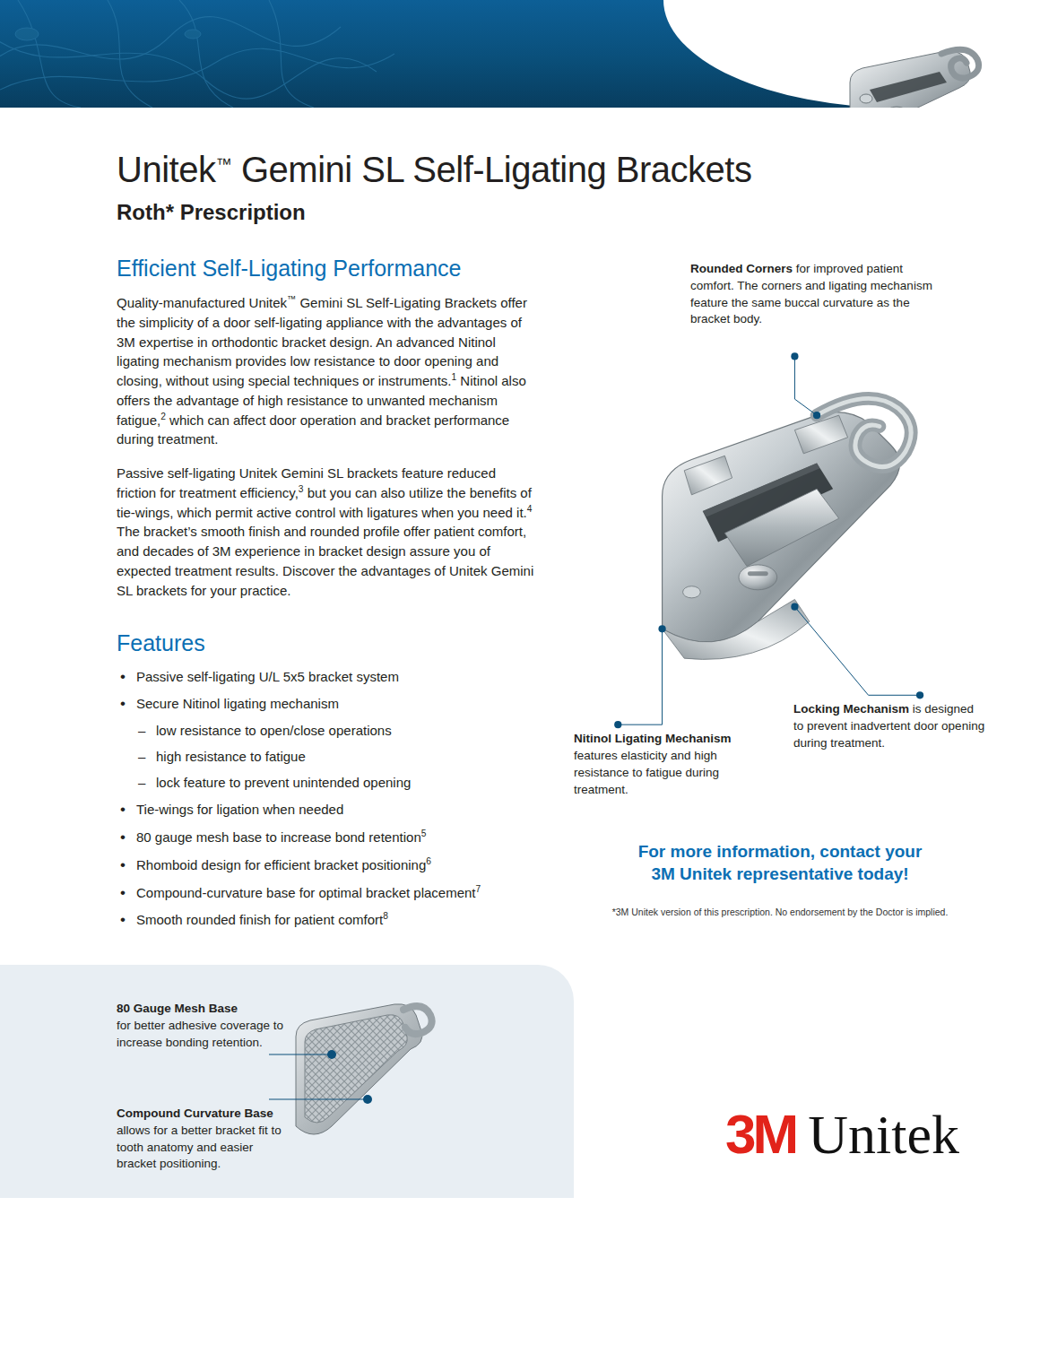Unitek™ Gemini SL Self-Ligating Brackets
Roth* Prescription
Efficient Self-Ligating Performance
Quality-manufactured Unitek™ Gemini SL Self-Ligating Brackets offer the simplicity of a door self-ligating appliance with the advantages of 3M expertise in orthodontic bracket design. An advanced Nitinol ligating mechanism provides low resistance to door opening and closing, without using special techniques or instruments.1 Nitinol also offers the advantage of high resistance to unwanted mechanism fatigue,2 which can affect door operation and bracket performance during treatment.
Passive self-ligating Unitek Gemini SL brackets feature reduced friction for treatment efficiency,3 but you can also utilize the benefits of tie-wings, which permit active control with ligatures when you need it.4 The bracket’s smooth finish and rounded profile offer patient comfort, and decades of 3M experience in bracket design assure you of expected treatment results. Discover the advantages of Unitek Gemini SL brackets for your practice.
Features
Passive self-ligating U/L 5x5 bracket system
Secure Nitinol ligating mechanism
low resistance to open/close operations
high resistance to fatigue
lock feature to prevent unintended opening
Tie-wings for ligation when needed
80 gauge mesh base to increase bond retention5
Rhomboid design for efficient bracket positioning6
Compound-curvature base for optimal bracket placement7
Smooth rounded finish for patient comfort8
Rounded Corners for improved patient comfort. The corners and ligating mechanism feature the same buccal curvature as the bracket body.
Locking Mechanism is designed to prevent inadvertent door opening during treatment.
Nitinol Ligating Mechanism features elasticity and high resistance to fatigue during treatment.
For more information, contact your
3M Unitek representative today!
*3M Unitek version of this prescription. No endorsement by the Doctor is implied.
80 Gauge Mesh Base
for better adhesive coverage to increase bonding retention.
Compound Curvature Base
allows for a better bracket fit to tooth anatomy and easier bracket positioning.
3M Unitek